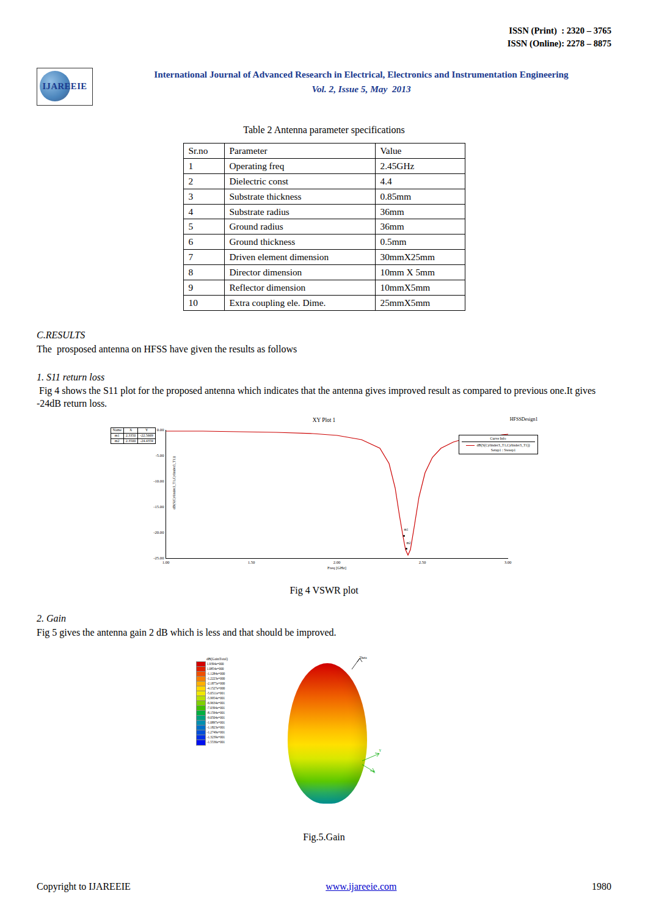ISSN (Print) : 2320 – 3765
ISSN (Online): 2278 – 8875
IJAREEIE
International Journal of Advanced Research in Electrical, Electronics and Instrumentation Engineering Vol. 2, Issue 5, May 2013
Table 2 Antenna parameter specifications
| Sr.no | Parameter | Value |
| 1 | Operating freq | 2.45GHz |
| 2 | Dielectric const | 4.4 |
| 3 | Substrate thickness | 0.85mm |
| 4 | Substrate radius | 36mm |
| 5 | Ground radius | 36mm |
| 6 | Ground thickness | 0.5mm |
| 7 | Driven element dimension | 30mmX25mm |
| 8 | Director dimension | 10mm X 5mm |
| 9 | Reflector dimension | 10mmX5mm |
| 10 | Extra coupling ele. Dime. | 25mmX5mm |
C.RESULTS
The prosposed antenna on HFSS have given the results as follows
1. S11 return loss
Fig 4 shows the S11 plot for the proposed antenna which indicates that the antenna gives improved result as compared to previous one.It gives -24dB return loss.
XY Plot 1
HFSSDesign1
| Name | X | Y |
| --- | --- | --- |
| m1 | 2.3350 | -22.5669 |
| m2 | 2.3500 | -24.4359 |
dB(S(Cylinder3_T1,Cylinder3_T1))
0.00
-5.00
-10.00
-15.00
-20.00
-25.00
1.00
1.50
2.00
2.50
3.00
Freq [GHz]
m1
m2
Curve Info
dB(S(Cylinder3_T1,Cylinder3_T1))
Setup1 : Sweep1
Fig 4 VSWR plot
2. Gain
Fig 5 gives the antenna gain 2 dB which is less and that should be improved.
dB(GainTotal)
1.9394e+000
1.0854e+000
-1.1284e+000
-1.2223e+000
-2.1875e+000
-4.1527e+000
-5.0511e+001
-5.9954e+001
-6.9634e+001
-7.0394e+001
-8.1594e+001
-9.0504e+001
-1.0897e+001
-1.1823e+001
-1.2749e+001
-1.3239e+001
-1.5536e+001
Theta
Y
X
Fig.5.Gain
Copyright to IJAREEIE www.ijareeie.com 1980